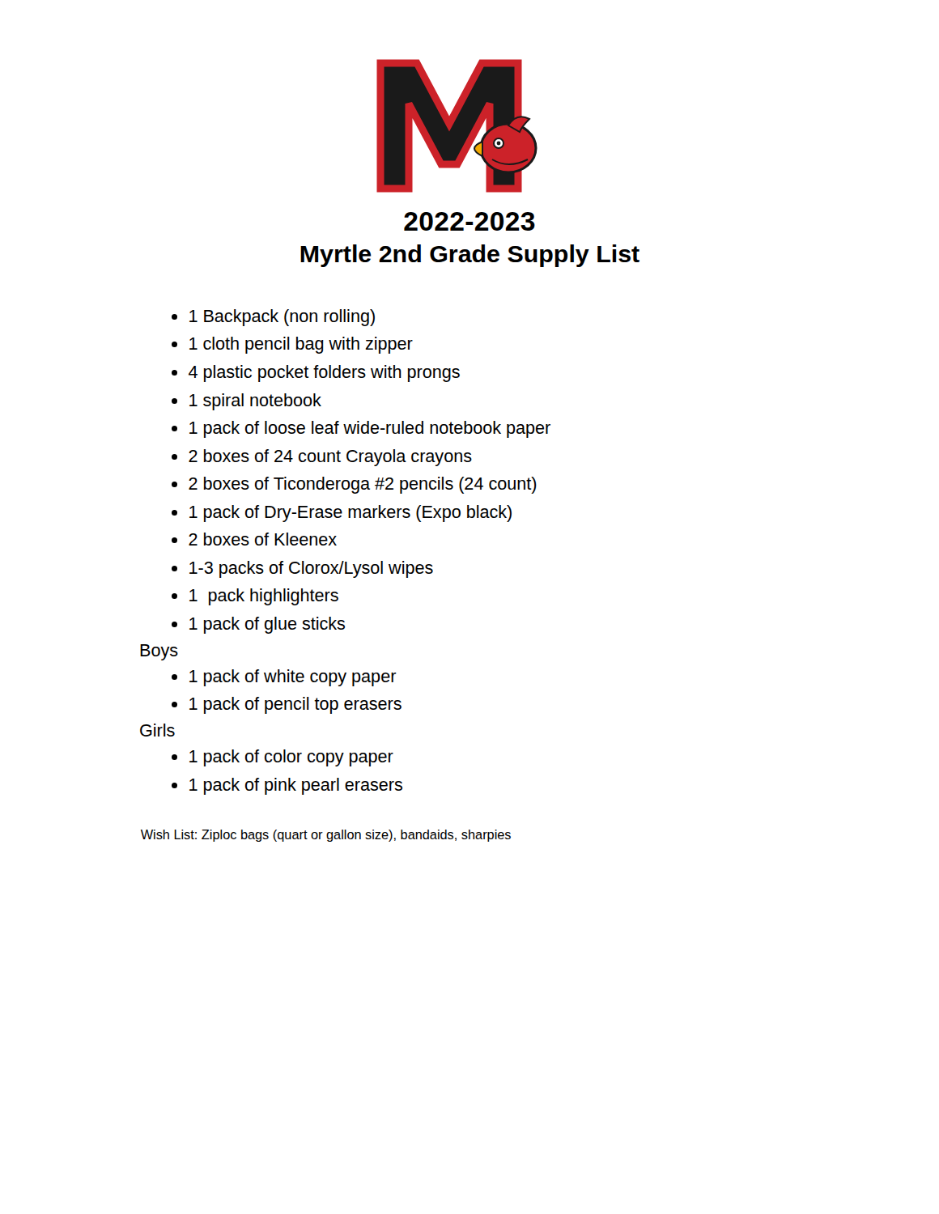2022-2023
Myrtle 2nd Grade Supply List
1 Backpack (non rolling)
1 cloth pencil bag with zipper
4 plastic pocket folders with prongs
1 spiral notebook
1 pack of loose leaf wide-ruled notebook paper
2 boxes of 24 count Crayola crayons
2 boxes of Ticonderoga #2 pencils (24 count)
1 pack of Dry-Erase markers (Expo black)
2 boxes of Kleenex
1-3 packs of Clorox/Lysol wipes
1 pack highlighters
1 pack of glue sticks
Boys
1 pack of white copy paper
1 pack of pencil top erasers
Girls
1 pack of color copy paper
1 pack of pink pearl erasers
Wish List: Ziploc bags (quart or gallon size), bandaids, sharpies